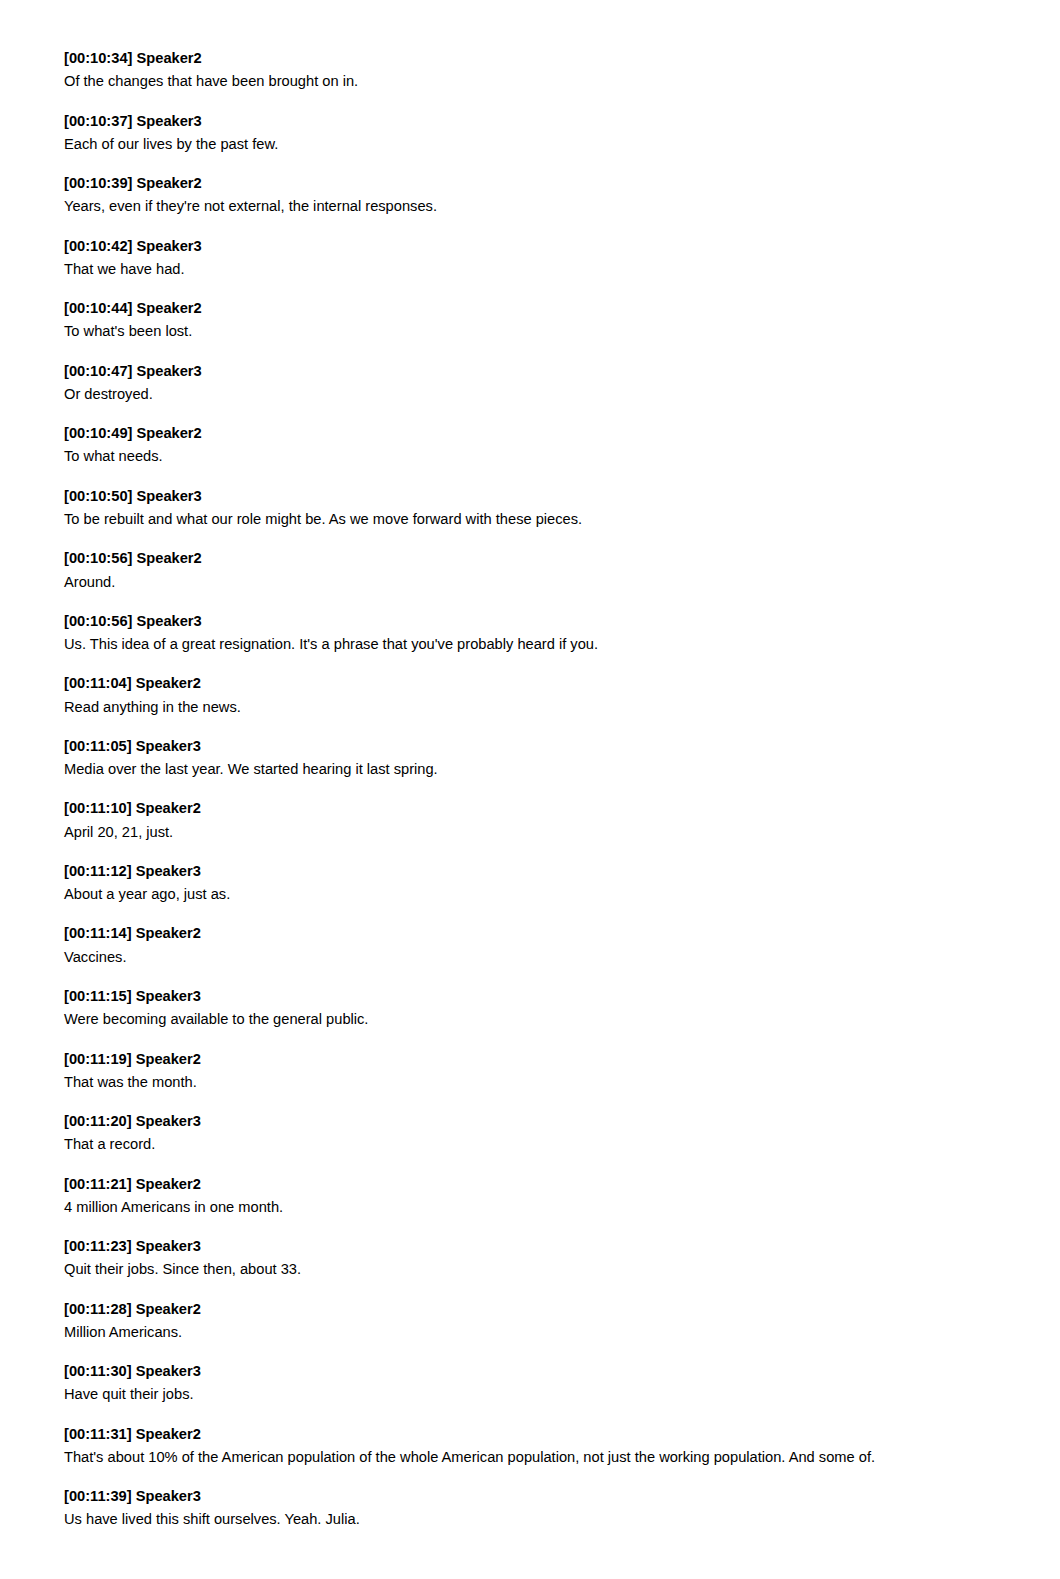[00:10:34] Speaker2
Of the changes that have been brought on in.
[00:10:37] Speaker3
Each of our lives by the past few.
[00:10:39] Speaker2
Years, even if they're not external, the internal responses.
[00:10:42] Speaker3
That we have had.
[00:10:44] Speaker2
To what's been lost.
[00:10:47] Speaker3
Or destroyed.
[00:10:49] Speaker2
To what needs.
[00:10:50] Speaker3
To be rebuilt and what our role might be. As we move forward with these pieces.
[00:10:56] Speaker2
Around.
[00:10:56] Speaker3
Us. This idea of a great resignation. It's a phrase that you've probably heard if you.
[00:11:04] Speaker2
Read anything in the news.
[00:11:05] Speaker3
Media over the last year. We started hearing it last spring.
[00:11:10] Speaker2
April 20, 21, just.
[00:11:12] Speaker3
About a year ago, just as.
[00:11:14] Speaker2
Vaccines.
[00:11:15] Speaker3
Were becoming available to the general public.
[00:11:19] Speaker2
That was the month.
[00:11:20] Speaker3
That a record.
[00:11:21] Speaker2
4 million Americans in one month.
[00:11:23] Speaker3
Quit their jobs. Since then, about 33.
[00:11:28] Speaker2
Million Americans.
[00:11:30] Speaker3
Have quit their jobs.
[00:11:31] Speaker2
That's about 10% of the American population of the whole American population, not just the working population. And some of.
[00:11:39] Speaker3
Us have lived this shift ourselves. Yeah. Julia.